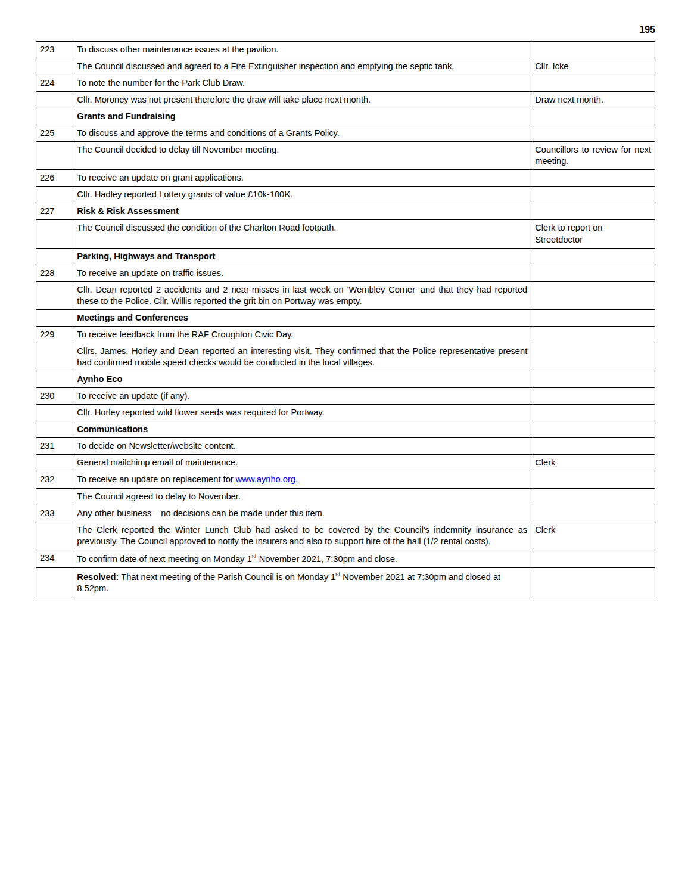195
| 223 | To discuss other maintenance issues at the pavilion. | |
| | The Council discussed and agreed to a Fire Extinguisher inspection and emptying the septic tank. | Cllr. Icke |
| 224 | To note the number for the Park Club Draw. | |
| | Cllr. Moroney was not present therefore the draw will take place next month. | Draw next month. |
| | Grants and Fundraising | |
| 225 | To discuss and approve the terms and conditions of a Grants Policy. | |
| | The Council decided to delay till November meeting. | Councillors to review for next meeting. |
| 226 | To receive an update on grant applications. | |
| | Cllr. Hadley reported Lottery grants of value £10k-100K. | |
| 227 | Risk & Risk Assessment | |
| | The Council discussed the condition of the Charlton Road footpath. | Clerk to report on Streetdoctor |
| | Parking, Highways and Transport | |
| 228 | To receive an update on traffic issues. | |
| | Cllr. Dean reported 2 accidents and 2 near-misses in last week on 'Wembley Corner' and that they had reported these to the Police. Cllr. Willis reported the grit bin on Portway was empty. | |
| | Meetings and Conferences | |
| 229 | To receive feedback from the RAF Croughton Civic Day. | |
| | Cllrs. James, Horley and Dean reported an interesting visit. They confirmed that the Police representative present had confirmed mobile speed checks would be conducted in the local villages. | |
| | Aynho Eco | |
| 230 | To receive an update (if any). | |
| | Cllr. Horley reported wild flower seeds was required for Portway. | |
| | Communications | |
| 231 | To decide on Newsletter/website content. | |
| | General mailchimp email of maintenance. | Clerk |
| 232 | To receive an update on replacement for www.aynho.org. | |
| | The Council agreed to delay to November. | |
| 233 | Any other business – no decisions can be made under this item. | |
| | The Clerk reported the Winter Lunch Club had asked to be covered by the Council's indemnity insurance as previously. The Council approved to notify the insurers and also to support hire of the hall (1/2 rental costs). | Clerk |
| 234 | To confirm date of next meeting on Monday 1 st November 2021, 7:30pm and close. | |
| | Resolved: That next meeting of the Parish Council is on Monday 1 st November 2021 at 7:30pm and closed at 8.52pm. | |